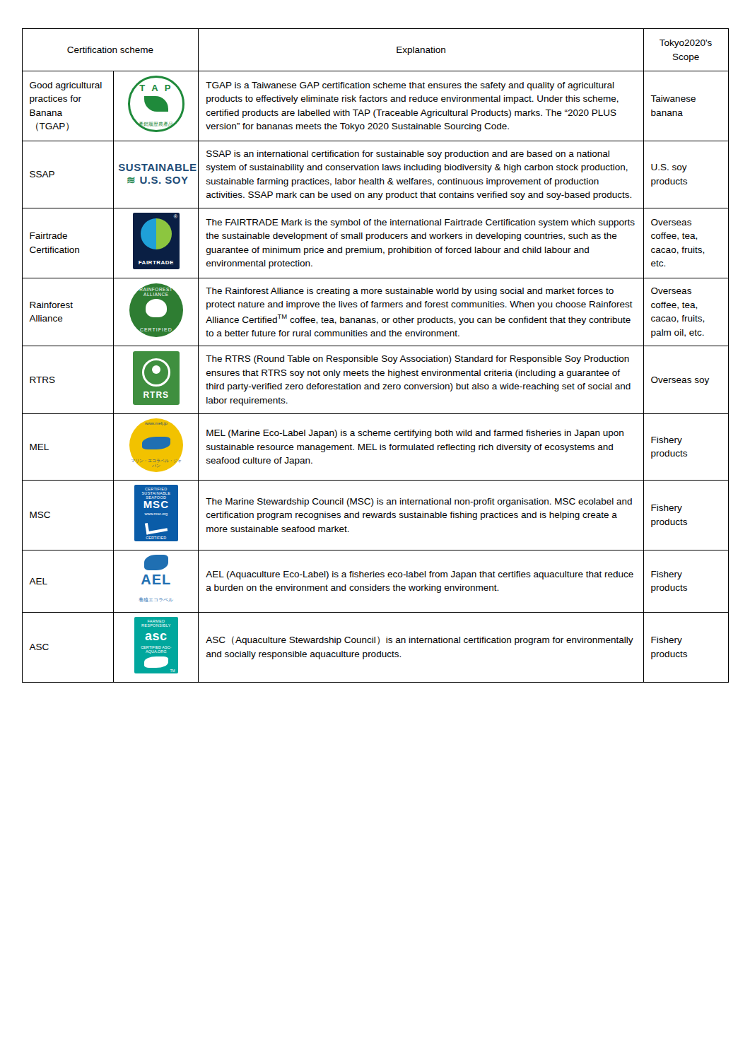| Certification scheme | Explanation | Tokyo2020's Scope |
| --- | --- | --- |
| Good agricultural practices for Banana（TGAP） | T A P 產銷履歷農產品 | TGAP is a Taiwanese GAP certification scheme that ensures the safety and quality of agricultural products to effectively eliminate risk factors and reduce environmental impact. Under this scheme, certified products are labelled with TAP (Traceable Agricultural Products) marks. The “2020 PLUS version” for bananas meets the Tokyo 2020 Sustainable Sourcing Code. | Taiwanese banana |
| SSAP | SUSTAINABLE ≋ U.S. SOY | SSAP is an international certification for sustainable soy production and are based on a national system of sustainability and conservation laws including biodiversity & high carbon stock production, sustainable farming practices, labor health & welfares, continuous improvement of production activities. SSAP mark can be used on any product that contains verified soy and soy-based products. | U.S. soy products |
| Fairtrade Certification | ® FAIRTRADE | The FAIRTRADE Mark is the symbol of the international Fairtrade Certification system which supports the sustainable development of small producers and workers in developing countries, such as the guarantee of minimum price and premium, prohibition of forced labour and child labour and environmental protection. | Overseas coffee, tea, cacao, fruits, etc. |
| Rainforest Alliance | RAINFOREST ALLIANCE CERTIFIED | The Rainforest Alliance is creating a more sustainable world by using social and market forces to protect nature and improve the lives of farmers and forest communities. When you choose Rainforest Alliance Certified TM coffee, tea, bananas, or other products, you can be confident that they contribute to a better future for rural communities and the environment. | Overseas coffee, tea, cacao, fruits, palm oil, etc. |
| RTRS | RTRS | The RTRS (Round Table on Responsible Soy Association) Standard for Responsible Soy Production ensures that RTRS soy not only meets the highest environmental criteria (including a guarantee of third party-verified zero deforestation and zero conversion) but also a wide-reaching set of social and labor requirements. | Overseas soy |
| MEL | www.melj.jp マリン・エコラベル・ジャパン | MEL (Marine Eco-Label Japan) is a scheme certifying both wild and farmed fisheries in Japan upon sustainable resource management. MEL is formulated reflecting rich diversity of ecosystems and seafood culture of Japan. | Fishery products |
| MSC | CERTIFIED SUSTAINABLE SEAFOOD MSC www.msc.org CERTIFIED | The Marine Stewardship Council (MSC) is an international non-profit organisation. MSC ecolabel and certification program recognises and rewards sustainable fishing practices and is helping create a more sustainable seafood market. | Fishery products |
| AEL | AEL 養殖エコラベル | AEL (Aquaculture Eco-Label) is a fisheries eco-label from Japan that certifies aquaculture that reduce a burden on the environment and considers the working environment. | Fishery products |
| ASC | FARMED RESPONSIBLY asc CERTIFIED ASC-AQUA.ORG TM | ASC（Aquaculture Stewardship Council）is an international certification program for environmentally and socially responsible aquaculture products. | Fishery products |